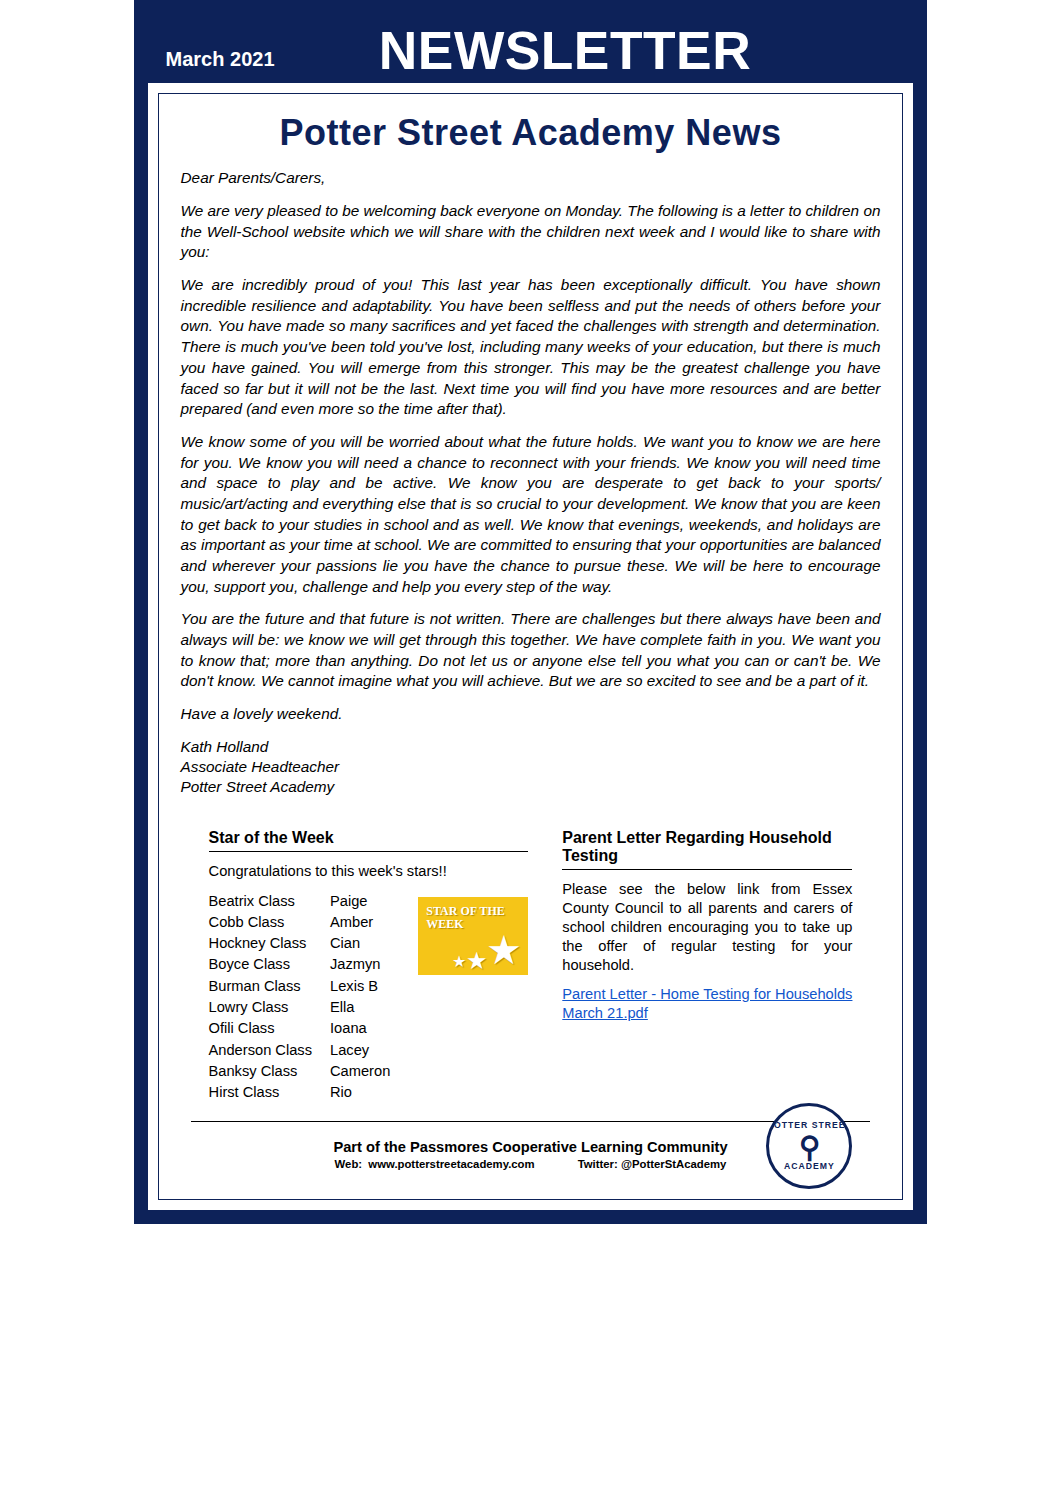March 2021
NEWSLETTER
Potter Street Academy News
Dear Parents/Carers,
We are very pleased to be welcoming back everyone on Monday. The following is a letter to children on the Well-School website which we will share with the children next week and I would like to share with you:
We are incredibly proud of you! This last year has been exceptionally difficult. You have shown incredible resilience and adaptability. You have been selfless and put the needs of others before your own. You have made so many sacrifices and yet faced the challenges with strength and determination. There is much you've been told you've lost, including many weeks of your education, but there is much you have gained. You will emerge from this stronger. This may be the greatest challenge you have faced so far but it will not be the last. Next time you will find you have more resources and are better prepared (and even more so the time after that).
We know some of you will be worried about what the future holds. We want you to know we are here for you. We know you will need a chance to reconnect with your friends. We know you will need time and space to play and be active. We know you are desperate to get back to your sports/ music/art/acting and everything else that is so crucial to your development. We know that you are keen to get back to your studies in school and as well. We know that evenings, weekends, and holidays are as important as your time at school. We are committed to ensuring that your opportunities are balanced and wherever your passions lie you have the chance to pursue these. We will be here to encourage you, support you, challenge and help you every step of the way.
You are the future and that future is not written. There are challenges but there always have been and always will be: we know we will get through this together. We have complete faith in you. We want you to know that; more than anything. Do not let us or anyone else tell you what you can or can't be. We don't know. We cannot imagine what you will achieve. But we are so excited to see and be a part of it.
Have a lovely weekend.
Kath Holland
Associate Headteacher
Potter Street Academy
Star of the Week
Congratulations to this week's stars!!
| Beatrix Class | Paige |
| Cobb Class | Amber |
| Hockney Class | Cian |
| Boyce Class | Jazmyn |
| Burman Class | Lexis B |
| Lowry Class | Ella |
| Ofili Class | Ioana |
| Anderson Class | Lacey |
| Banksy Class | Cameron |
| Hirst Class | Rio |
STAR OF THE
WEEK ★ ★ ★
Parent Letter Regarding Household Testing
Please see the below link from Essex County Council to all parents and carers of school children encouraging you to take up the offer of regular testing for your household.
Parent Letter - Home Testing for Households March 21.pdf
Part of the Passmores Cooperative Learning Community
Web: www.potterstreetacademy.com Twitter: @PotterStAcademy
POTTER STREET
⚲
ACADEMY